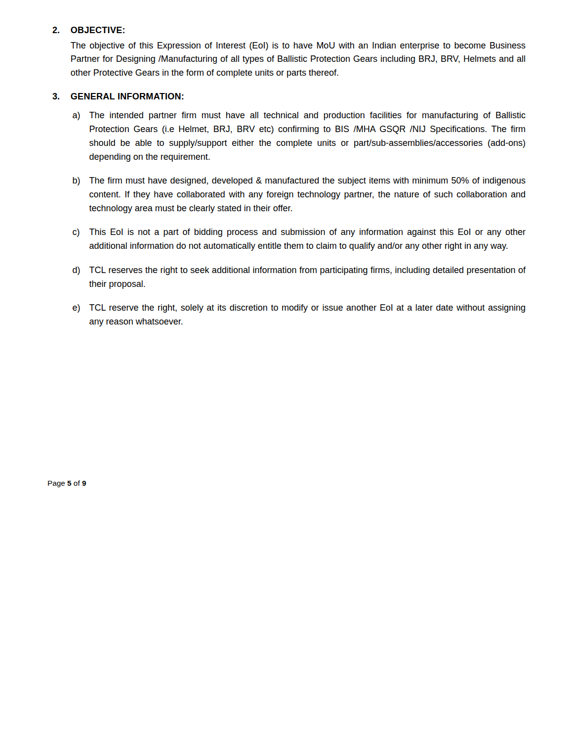OBJECTIVE:
The objective of this Expression of Interest (EoI) is to have MoU with an Indian enterprise to become Business Partner for Designing /Manufacturing of all types of Ballistic Protection Gears including BRJ, BRV, Helmets and all other Protective Gears in the form of complete units or parts thereof.
GENERAL INFORMATION:
The intended partner firm must have all technical and production facilities for manufacturing of Ballistic Protection Gears (i.e Helmet, BRJ, BRV etc) confirming to BIS /MHA GSQR /NIJ Specifications. The firm should be able to supply/support either the complete units or part/sub-assemblies/accessories (add-ons) depending on the requirement.
The firm must have designed, developed & manufactured the subject items with minimum 50% of indigenous content. If they have collaborated with any foreign technology partner, the nature of such collaboration and technology area must be clearly stated in their offer.
This EoI is not a part of bidding process and submission of any information against this EoI or any other additional information do not automatically entitle them to claim to qualify and/or any other right in any way.
TCL reserves the right to seek additional information from participating firms, including detailed presentation of their proposal.
TCL reserve the right, solely at its discretion to modify or issue another EoI at a later date without assigning any reason whatsoever.
Page 5 of 9